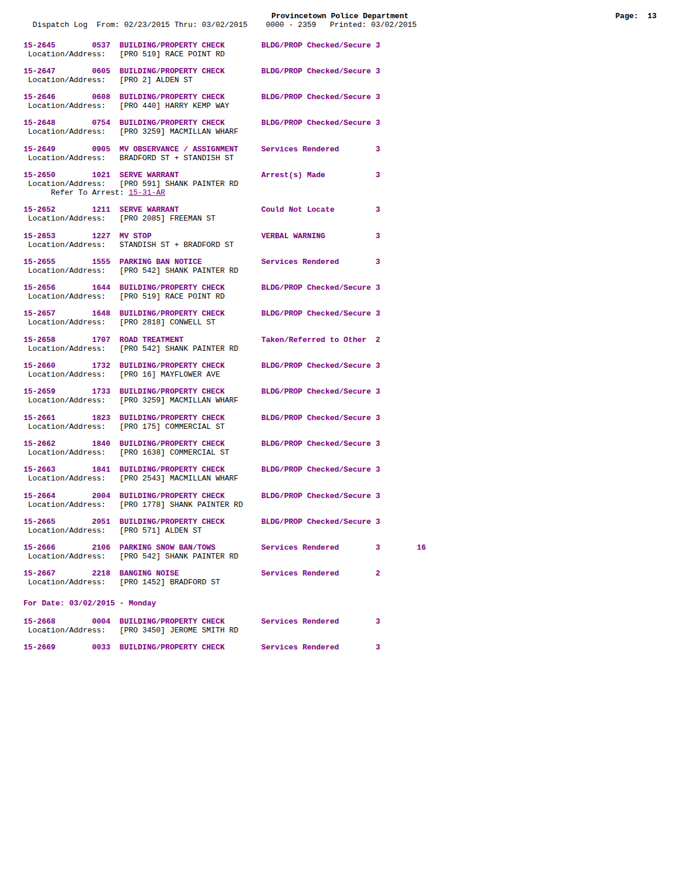Provincetown Police DepartmentPage: 13
Dispatch Log From: 02/23/2015 Thru: 03/02/2015 0000 - 2359 Printed: 03/02/2015
15-2645 0537 BUILDING/PROPERTY CHECK BLDG/PROP Checked/Secure 3
Location/Address: [PRO 519] RACE POINT RD
15-2647 0605 BUILDING/PROPERTY CHECK BLDG/PROP Checked/Secure 3
Location/Address: [PRO 2] ALDEN ST
15-2646 0608 BUILDING/PROPERTY CHECK BLDG/PROP Checked/Secure 3
Location/Address: [PRO 440] HARRY KEMP WAY
15-2648 0754 BUILDING/PROPERTY CHECK BLDG/PROP Checked/Secure 3
Location/Address: [PRO 3259] MACMILLAN WHARF
15-2649 0905 MV OBSERVANCE / ASSIGNMENT Services Rendered 3
Location/Address: BRADFORD ST + STANDISH ST
15-2650 1021 SERVE WARRANT Arrest(s) Made 3
Location/Address: [PRO 591] SHANK PAINTER RD Refer To Arrest: 15-31-AR
15-2652 1211 SERVE WARRANT Could Not Locate 3
Location/Address: [PRO 2085] FREEMAN ST
15-2653 1227 MV STOP VERBAL WARNING 3
Location/Address: STANDISH ST + BRADFORD ST
15-2655 1555 PARKING BAN NOTICE Services Rendered 3
Location/Address: [PRO 542] SHANK PAINTER RD
15-2656 1644 BUILDING/PROPERTY CHECK BLDG/PROP Checked/Secure 3
Location/Address: [PRO 519] RACE POINT RD
15-2657 1648 BUILDING/PROPERTY CHECK BLDG/PROP Checked/Secure 3
Location/Address: [PRO 2818] CONWELL ST
15-2658 1707 ROAD TREATMENT Taken/Referred to Other 2
Location/Address: [PRO 542] SHANK PAINTER RD
15-2660 1732 BUILDING/PROPERTY CHECK BLDG/PROP Checked/Secure 3
Location/Address: [PRO 16] MAYFLOWER AVE
15-2659 1733 BUILDING/PROPERTY CHECK BLDG/PROP Checked/Secure 3
Location/Address: [PRO 3259] MACMILLAN WHARF
15-2661 1823 BUILDING/PROPERTY CHECK BLDG/PROP Checked/Secure 3
Location/Address: [PRO 175] COMMERCIAL ST
15-2662 1840 BUILDING/PROPERTY CHECK BLDG/PROP Checked/Secure 3
Location/Address: [PRO 1638] COMMERCIAL ST
15-2663 1841 BUILDING/PROPERTY CHECK BLDG/PROP Checked/Secure 3
Location/Address: [PRO 2543] MACMILLAN WHARF
15-2664 2004 BUILDING/PROPERTY CHECK BLDG/PROP Checked/Secure 3
Location/Address: [PRO 1778] SHANK PAINTER RD
15-2665 2051 BUILDING/PROPERTY CHECK BLDG/PROP Checked/Secure 3
Location/Address: [PRO 571] ALDEN ST
15-2666 2106 PARKING SNOW BAN/TOWS Services Rendered 3 16
Location/Address: [PRO 542] SHANK PAINTER RD
15-2667 2218 BANGING NOISE Services Rendered 2
Location/Address: [PRO 1452] BRADFORD ST
For Date: 03/02/2015 - Monday
15-2668 0004 BUILDING/PROPERTY CHECK Services Rendered 3
Location/Address: [PRO 3450] JEROME SMITH RD
15-2669 0033 BUILDING/PROPERTY CHECK Services Rendered 3